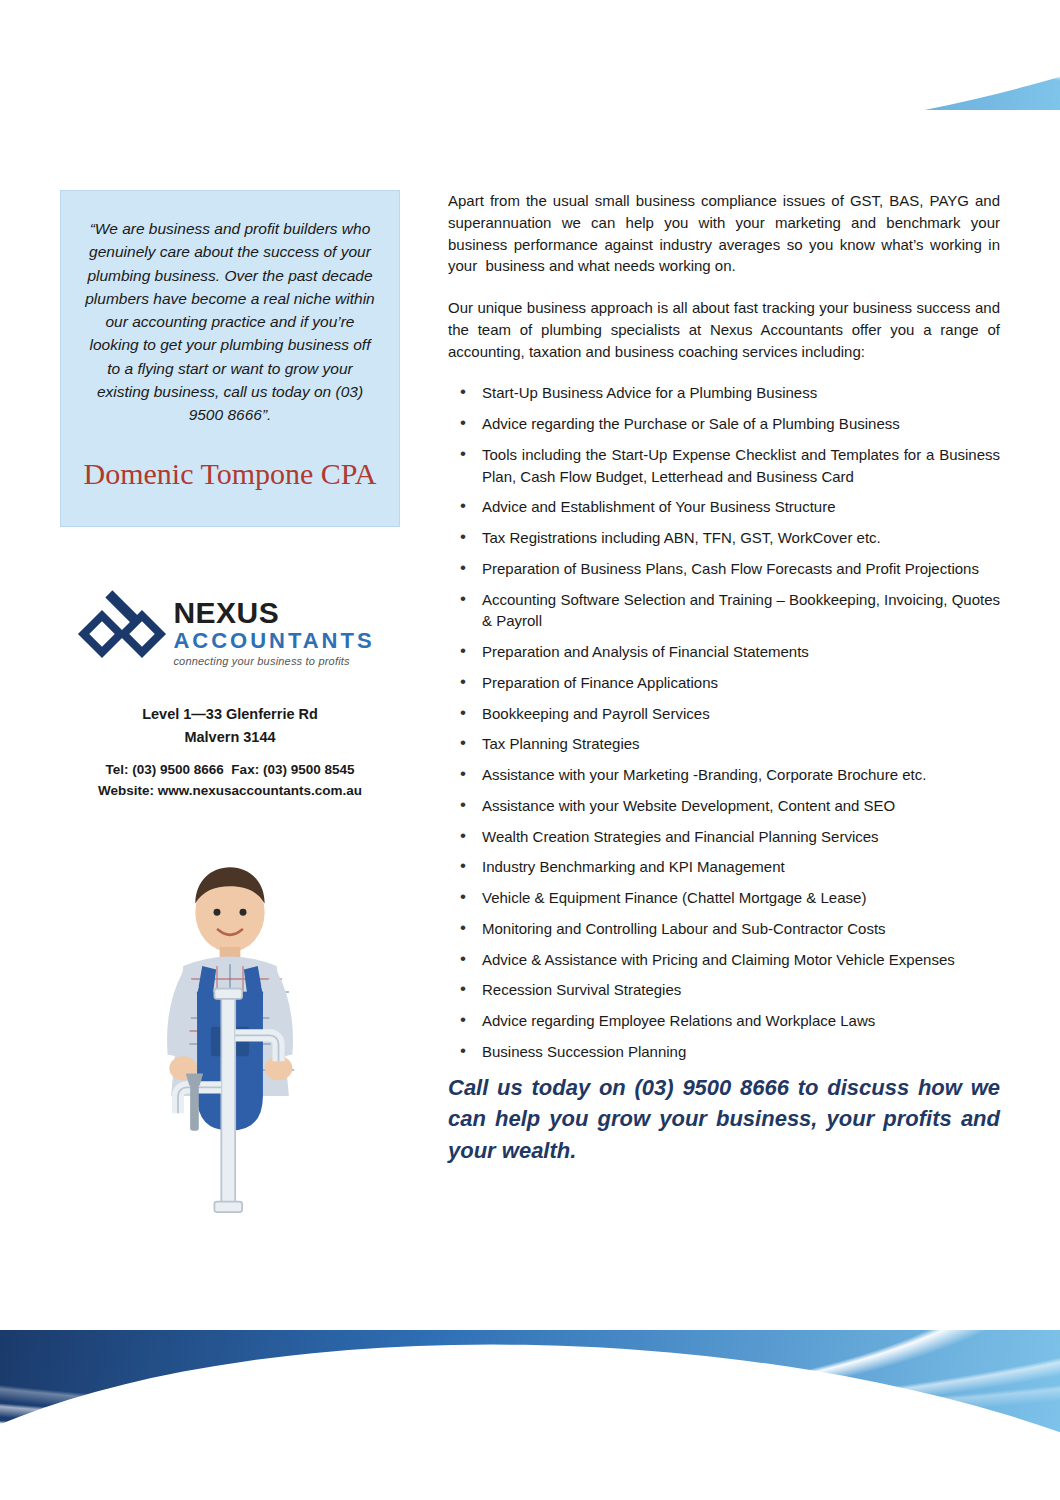“We are business and profit builders who genuinely care about the success of your plumbing business. Over the past decade plumbers have become a real niche within our accounting practice and if you’re looking to get your plumbing business off to a flying start or want to grow your existing business, call us today on (03) 9500 8666”.
Domenic Tompone CPA
NEXUS
ACCOUNTANTS
connecting your business to profits
Level 1—33 Glenferrie Rd
Malvern 3144
Tel: (03) 9500 8666 Fax: (03) 9500 8545
Website: www.nexusaccountants.com.au
Apart from the usual small business compliance issues of GST, BAS, PAYG and superannuation we can help you with your marketing and benchmark your business performance against industry averages so you know what’s working in your business and what needs working on.
Our unique business approach is all about fast tracking your business success and the team of plumbing specialists at Nexus Accountants offer you a range of accounting, taxation and business coaching services including:
Start-Up Business Advice for a Plumbing Business
Advice regarding the Purchase or Sale of a Plumbing Business
Tools including the Start-Up Expense Checklist and Templates for a Business Plan, Cash Flow Budget, Letterhead and Business Card
Advice and Establishment of Your Business Structure
Tax Registrations including ABN, TFN, GST, WorkCover etc.
Preparation of Business Plans, Cash Flow Forecasts and Profit Projections
Accounting Software Selection and Training – Bookkeeping, Invoicing, Quotes & Payroll
Preparation and Analysis of Financial Statements
Preparation of Finance Applications
Bookkeeping and Payroll Services
Tax Planning Strategies
Assistance with your Marketing -Branding, Corporate Brochure etc.
Assistance with your Website Development, Content and SEO
Wealth Creation Strategies and Financial Planning Services
Industry Benchmarking and KPI Management
Vehicle & Equipment Finance (Chattel Mortgage & Lease)
Monitoring and Controlling Labour and Sub-Contractor Costs
Advice & Assistance with Pricing and Claiming Motor Vehicle Expenses
Recession Survival Strategies
Advice regarding Employee Relations and Workplace Laws
Business Succession Planning
Call us today on (03) 9500 8666 to discuss how we can help you grow your business, your profits and your wealth.